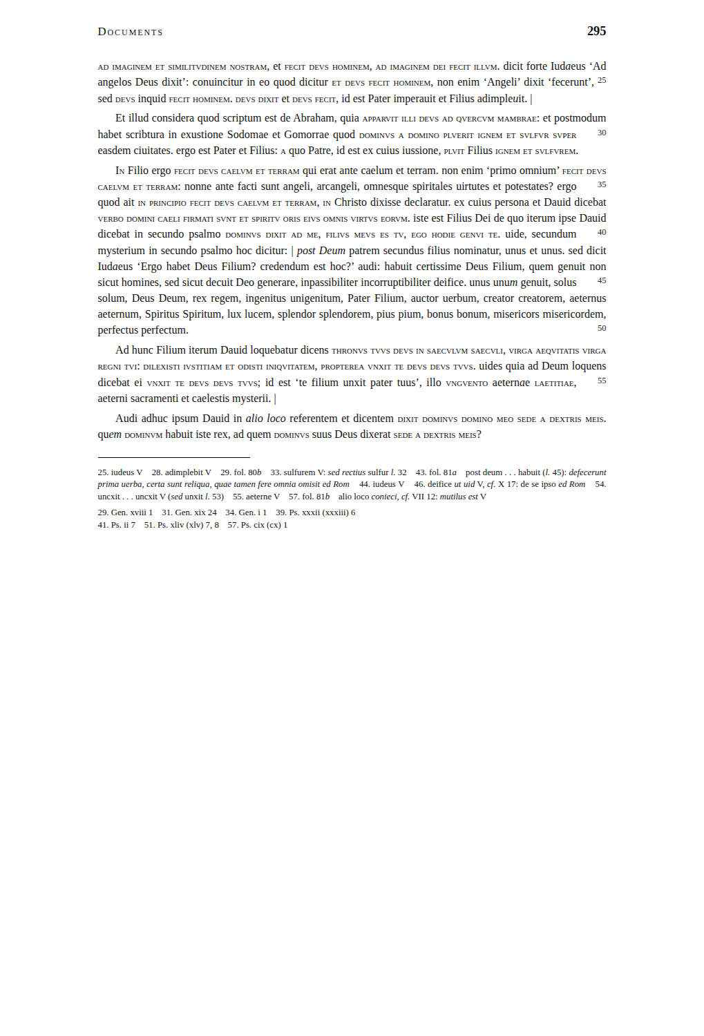Documents 295
ad imaginem et similitvdinem nostram, et fecit devs hominem, ad imaginem dei fecit illvm. dicit forte Iudaeus ‘Ad angelos Deus 25 dixit’: conuincitur in eo quod dicitur et devs fecit hominem, non enim ‘Angeli’ dixit ‘fecerunt’, sed devs inquid fecit hominem. devs dixit et devs fecit, id est Pater imperauit et Filius adimpleuit. |
Et illud considera quod scriptum est de Abraham, quia apparvit illi devs ad qvercvm mambrae: et postmodum habet scribtura in 30 exustione Sodomae et Gomorrae quod dominvs a domino plverit ignem et svlfvr svper easdem ciuitates. ergo est Pater et Filius: a quo Patre, id est ex cuius iussione, plvit Filius ignem et svlfvrem.
In Filio ergo fecit devs caelvm et terram qui erat ante caelum et terram. non enim ‘primo omnium’ fecit devs caelvm et terram: 35 nonne ante facti sunt angeli, arcangeli, omnesque spiritales uirtutes et potestates? ergo quod ait in principio fecit devs caelvm et terram, in Christo dixisse declaratur. ex cuius persona et Dauid dicebat verbo domini caeli firmati svnt et spiritv oris eivs omnis virtvs eorvm. iste est Filius Dei de quo iterum ipse Dauid dicebat 40 in secundo psalmo dominvs dixit ad me, filivs mevs es tv, ego hodie genvi te. uide, secundum mysterium in secundo psalmo hoc dicitur: | post Deum patrem secundus filius nominatur, unus et unus. sed dicit Iudaeus ‘Ergo habet Deus Filium? credendum est hoc?’ audi: habuit certissime Deus Filium, quem genuit non sicut homines, 45 sed sicut decuit Deo generare, inpassibiliter incorruptibiliter deifice. unus unum genuit, solus solum, Deus Deum, rex regem, ingenitus unigenitum, Pater Filium, auctor uerbum, creator creatorem, aeternus aeternum, Spiritus Spiritum, lux lucem, splendor splendorem, pius pium, bonus bonum, misericors misericordem, perfectus perfectum. 50
Ad hunc Filium iterum Dauid loquebatur dicens thronvs tvvs devs in saecvlvm saecvli, virga aeqvitatis virga regni tvi: dilexisti ivstitiam et odisti iniqvitatem, propterea vnxit te devs devs tvvs. uides quia ad Deum loquens dicebat ei vnxit te devs devs tvvs; id est ‘te filium unxit pater tuus’, illo vngvento aeternae 55 laetitiae, aeterni sacramenti et caelestis mysterii. |
Audi adhuc ipsum Dauid in alio loco referentem et dicentem dixit dominvs domino meo sede a dextris meis. quem dominvm habuit iste rex, ad quem dominvs suus Deus dixerat sede a dextris meis?
25. iudeus V 28. adimplebit V 29. fol. 80b 33. sulfurem V: sed rectius sulfur l. 32 43. fol. 81a post deum . . . habuit (l. 45): defecerunt prima uerba, certa sunt reliqua, quae tamen fere omnia omisit ed Rom 44. iudeus V 46. deifice ut uid V, cf. X 17: de se ipso ed Rom 54. uncxit . . . uncxit V (sed unxit l. 53) 55. aeterne V 57. fol. 81b alio loco conieci, cf. VII 12: mutilus est V
29. Gen. xviii 1 31. Gen. xix 24 34. Gen. i 1 39. Ps. xxxii (xxxiii) 6
41. Ps. ii 7 51. Ps. xliv (xlv) 7, 8 57. Ps. cix (cx) 1